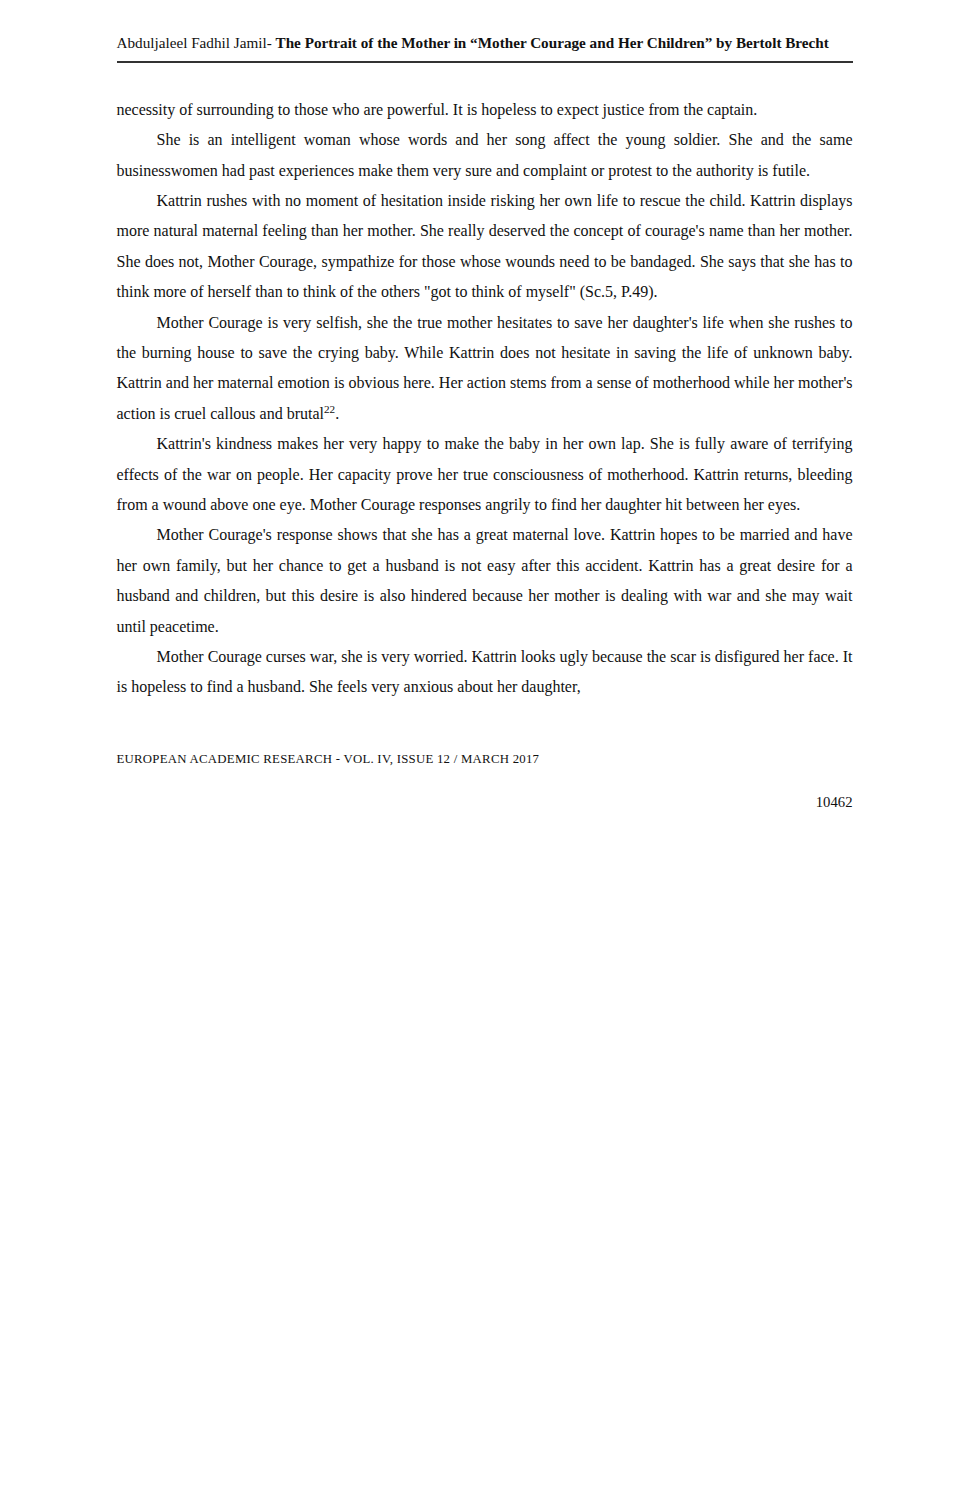Abduljaleel Fadhil Jamil- The Portrait of the Mother in “Mother Courage and Her Children” by Bertolt Brecht
necessity of surrounding to those who are powerful. It is hopeless to expect justice from the captain.
She is an intelligent woman whose words and her song affect the young soldier. She and the same businesswomen had past experiences make them very sure and complaint or protest to the authority is futile.
Kattrin rushes with no moment of hesitation inside risking her own life to rescue the child. Kattrin displays more natural maternal feeling than her mother. She really deserved the concept of courage's name than her mother. She does not, Mother Courage, sympathize for those whose wounds need to be bandaged. She says that she has to think more of herself than to think of the others "got to think of myself" (Sc.5, P.49).
Mother Courage is very selfish, she the true mother hesitates to save her daughter's life when she rushes to the burning house to save the crying baby. While Kattrin does not hesitate in saving the life of unknown baby. Kattrin and her maternal emotion is obvious here. Her action stems from a sense of motherhood while her mother's action is cruel callous and brutal22.
Kattrin's kindness makes her very happy to make the baby in her own lap. She is fully aware of terrifying effects of the war on people. Her capacity prove her true consciousness of motherhood. Kattrin returns, bleeding from a wound above one eye. Mother Courage responses angrily to find her daughter hit between her eyes.
Mother Courage's response shows that she has a great maternal love. Kattrin hopes to be married and have her own family, but her chance to get a husband is not easy after this accident. Kattrin has a great desire for a husband and children, but this desire is also hindered because her mother is dealing with war and she may wait until peacetime.
Mother Courage curses war, she is very worried. Kattrin looks ugly because the scar is disfigured her face. It is hopeless to find a husband. She feels very anxious about her daughter,
European Academic Research - Vol. IV, Issue 12 / March 2017
10462